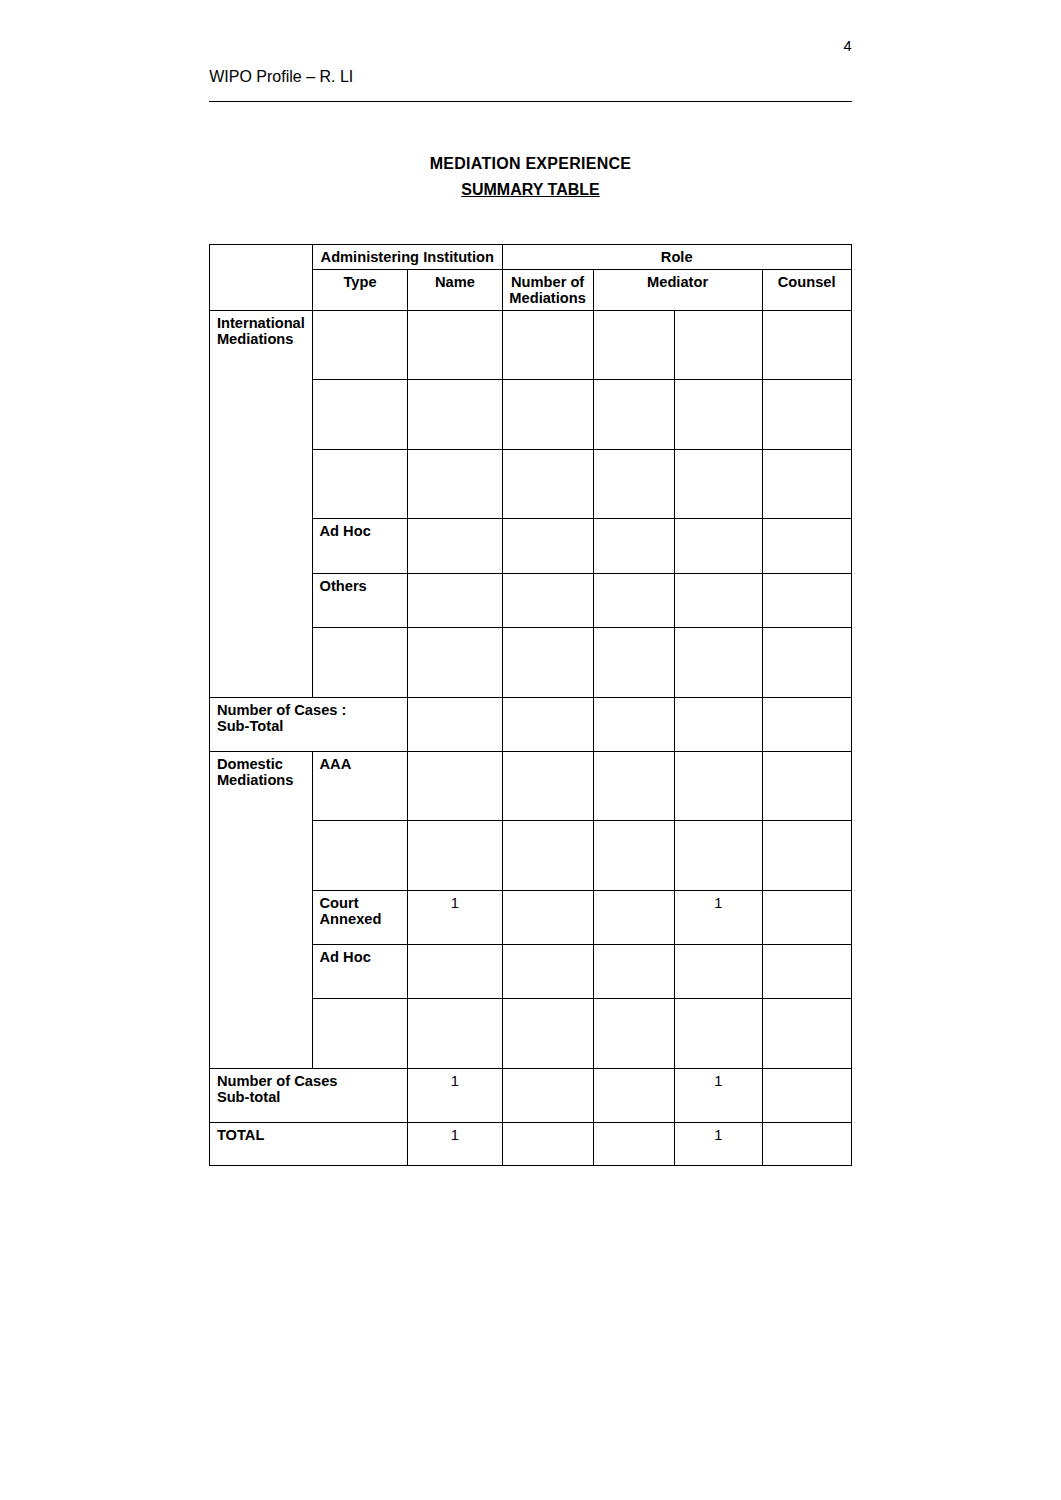4
WIPO Profile – R. LI
MEDIATION EXPERIENCE
SUMMARY TABLE
| | Administering Institution | Role |
| --- | --- | --- |
| Type | Name | Number of Mediations | Mediator | Counsel |
| International Mediations | | | | | | |
| Ad Hoc | | | | | |
| Others | | | | | |
| Number of Cases : Sub-Total | | | | | |
| Domestic Mediations | AAA | | | | | |
| Court Annexed | 1 | | | 1 | |
| Ad Hoc | | | | | |
| Number of Cases Sub-total | 1 | | | 1 | |
| TOTAL | 1 | | | 1 | |